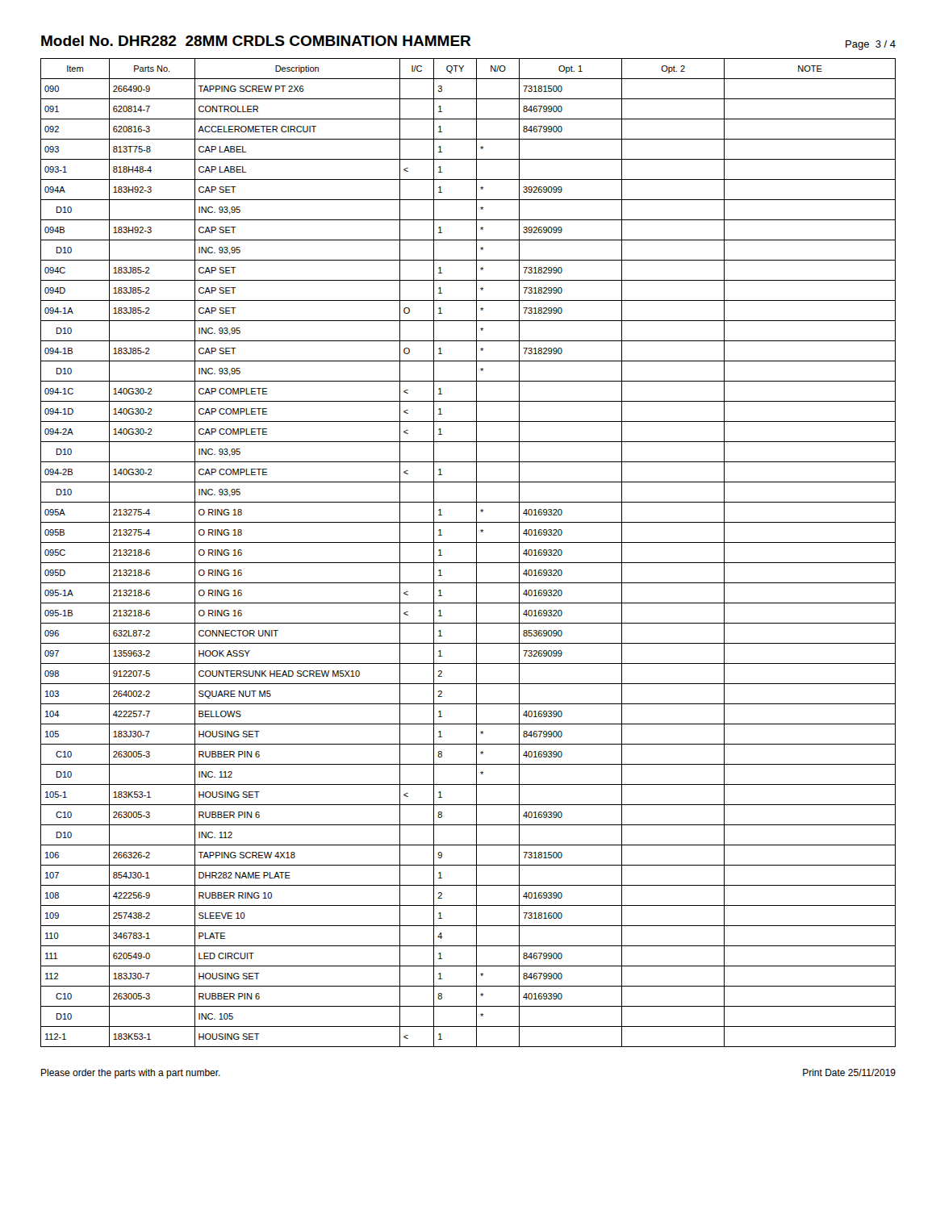Model No. DHR282 28MM CRDLS COMBINATION HAMMER
Page 3 / 4
| Item | Parts No. | Description | I/C | QTY | N/O | Opt. 1 | Opt. 2 | NOTE |
| --- | --- | --- | --- | --- | --- | --- | --- | --- |
| 090 | 266490-9 | TAPPING SCREW PT 2X6 | | 3 | | 73181500 | | |
| 091 | 620814-7 | CONTROLLER | | 1 | | 84679900 | | |
| 092 | 620816-3 | ACCELEROMETER CIRCUIT | | 1 | | 84679900 | | |
| 093 | 813T75-8 | CAP LABEL | | 1 | * | | | |
| 093-1 | 818H48-4 | CAP LABEL | < | 1 | | | | |
| 094A | 183H92-3 | CAP SET | | 1 | * | 39269099 | | |
| D10 | | INC. 93,95 | | | * | | | |
| 094B | 183H92-3 | CAP SET | | 1 | * | 39269099 | | |
| D10 | | INC. 93,95 | | | * | | | |
| 094C | 183J85-2 | CAP SET | | 1 | * | 73182990 | | |
| 094D | 183J85-2 | CAP SET | | 1 | * | 73182990 | | |
| 094-1A | 183J85-2 | CAP SET | O | 1 | * | 73182990 | | |
| D10 | | INC. 93,95 | | | * | | | |
| 094-1B | 183J85-2 | CAP SET | O | 1 | * | 73182990 | | |
| D10 | | INC. 93,95 | | | * | | | |
| 094-1C | 140G30-2 | CAP COMPLETE | < | 1 | | | | |
| 094-1D | 140G30-2 | CAP COMPLETE | < | 1 | | | | |
| 094-2A | 140G30-2 | CAP COMPLETE | < | 1 | | | | |
| D10 | | INC. 93,95 | | | | | | |
| 094-2B | 140G30-2 | CAP COMPLETE | < | 1 | | | | |
| D10 | | INC. 93,95 | | | | | | |
| 095A | 213275-4 | O RING 18 | | 1 | * | 40169320 | | |
| 095B | 213275-4 | O RING 18 | | 1 | * | 40169320 | | |
| 095C | 213218-6 | O RING 16 | | 1 | | 40169320 | | |
| 095D | 213218-6 | O RING 16 | | 1 | | 40169320 | | |
| 095-1A | 213218-6 | O RING 16 | < | 1 | | 40169320 | | |
| 095-1B | 213218-6 | O RING 16 | < | 1 | | 40169320 | | |
| 096 | 632L87-2 | CONNECTOR UNIT | | 1 | | 85369090 | | |
| 097 | 135963-2 | HOOK ASSY | | 1 | | 73269099 | | |
| 098 | 912207-5 | COUNTERSUNK HEAD SCREW M5X10 | | 2 | | | | |
| 103 | 264002-2 | SQUARE NUT M5 | | 2 | | | | |
| 104 | 422257-7 | BELLOWS | | 1 | | 40169390 | | |
| 105 | 183J30-7 | HOUSING SET | | 1 | * | 84679900 | | |
| C10 | 263005-3 | RUBBER PIN 6 | | 8 | * | 40169390 | | |
| D10 | | INC. 112 | | | * | | | |
| 105-1 | 183K53-1 | HOUSING SET | < | 1 | | | | |
| C10 | 263005-3 | RUBBER PIN 6 | | 8 | | 40169390 | | |
| D10 | | INC. 112 | | | | | | |
| 106 | 266326-2 | TAPPING SCREW 4X18 | | 9 | | 73181500 | | |
| 107 | 854J30-1 | DHR282 NAME PLATE | | 1 | | | | |
| 108 | 422256-9 | RUBBER RING 10 | | 2 | | 40169390 | | |
| 109 | 257438-2 | SLEEVE 10 | | 1 | | 73181600 | | |
| 110 | 346783-1 | PLATE | | 4 | | | | |
| 111 | 620549-0 | LED CIRCUIT | | 1 | | 84679900 | | |
| 112 | 183J30-7 | HOUSING SET | | 1 | * | 84679900 | | |
| C10 | 263005-3 | RUBBER PIN 6 | | 8 | * | 40169390 | | |
| D10 | | INC. 105 | | | * | | | |
| 112-1 | 183K53-1 | HOUSING SET | < | 1 | | | | |
Please order the parts with a part number.
Print Date 25/11/2019